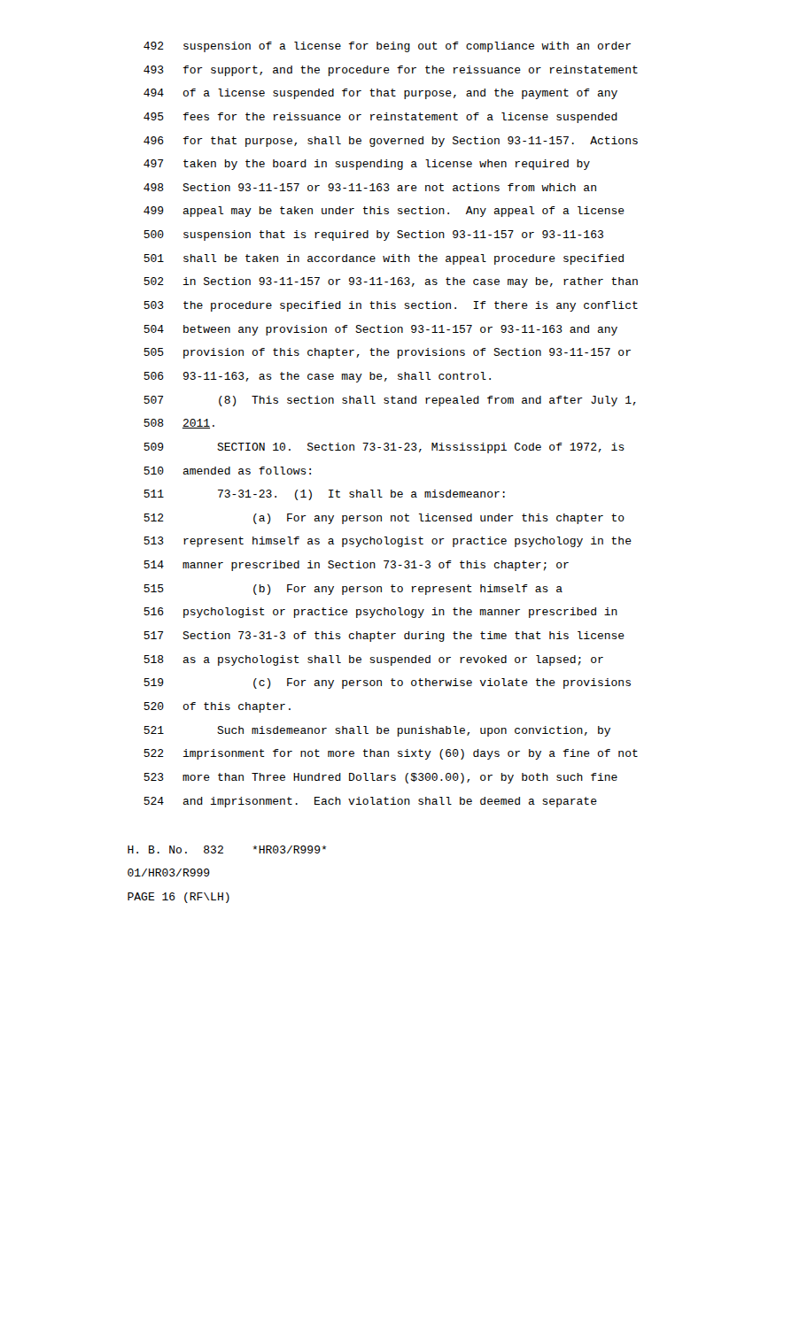492 suspension of a license for being out of compliance with an order
493 for support, and the procedure for the reissuance or reinstatement
494 of a license suspended for that purpose, and the payment of any
495 fees for the reissuance or reinstatement of a license suspended
496 for that purpose, shall be governed by Section 93-11-157. Actions
497 taken by the board in suspending a license when required by
498 Section 93-11-157 or 93-11-163 are not actions from which an
499 appeal may be taken under this section. Any appeal of a license
500 suspension that is required by Section 93-11-157 or 93-11-163
501 shall be taken in accordance with the appeal procedure specified
502 in Section 93-11-157 or 93-11-163, as the case may be, rather than
503 the procedure specified in this section. If there is any conflict
504 between any provision of Section 93-11-157 or 93-11-163 and any
505 provision of this chapter, the provisions of Section 93-11-157 or
50693-11-163, as the case may be, shall control.
507 (8) This section shall stand repealed from and after July 1,
5082011.
509 SECTION 10. Section 73-31-23, Mississippi Code of 1972, is
510 amended as follows:
511 73-31-23. (1) It shall be a misdemeanor:
512 (a) For any person not licensed under this chapter to
513 represent himself as a psychologist or practice psychology in the
514 manner prescribed in Section 73-31-3 of this chapter; or
515 (b) For any person to represent himself as a
516 psychologist or practice psychology in the manner prescribed in
517 Section 73-31-3 of this chapter during the time that his license
518 as a psychologist shall be suspended or revoked or lapsed; or
519 (c) For any person to otherwise violate the provisions
520 of this chapter.
521 Such misdemeanor shall be punishable, upon conviction, by
522 imprisonment for not more than sixty (60) days or by a fine of not
523 more than Three Hundred Dollars ($300.00), or by both such fine
524 and imprisonment. Each violation shall be deemed a separate
H. B. No. 832 *HR03/R999* 01/HR03/R999 PAGE 16 (RF\LH)